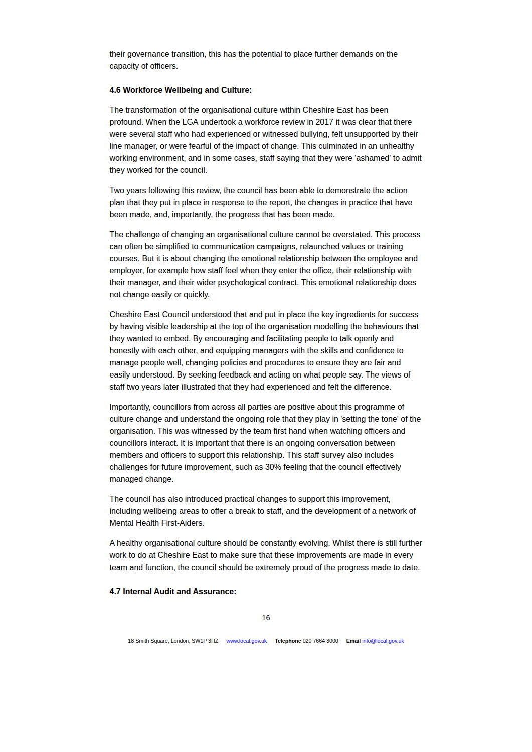their governance transition, this has the potential to place further demands on the capacity of officers.
4.6 Workforce Wellbeing and Culture:
The transformation of the organisational culture within Cheshire East has been profound. When the LGA undertook a workforce review in 2017 it was clear that there were several staff who had experienced or witnessed bullying, felt unsupported by their line manager, or were fearful of the impact of change. This culminated in an unhealthy working environment, and in some cases, staff saying that they were 'ashamed' to admit they worked for the council.
Two years following this review, the council has been able to demonstrate the action plan that they put in place in response to the report, the changes in practice that have been made, and, importantly, the progress that has been made.
The challenge of changing an organisational culture cannot be overstated. This process can often be simplified to communication campaigns, relaunched values or training courses. But it is about changing the emotional relationship between the employee and employer, for example how staff feel when they enter the office, their relationship with their manager, and their wider psychological contract. This emotional relationship does not change easily or quickly.
Cheshire East Council understood that and put in place the key ingredients for success by having visible leadership at the top of the organisation modelling the behaviours that they wanted to embed. By encouraging and facilitating people to talk openly and honestly with each other, and equipping managers with the skills and confidence to manage people well, changing policies and procedures to ensure they are fair and easily understood. By seeking feedback and acting on what people say. The views of staff two years later illustrated that they had experienced and felt the difference.
Importantly, councillors from across all parties are positive about this programme of culture change and understand the ongoing role that they play in 'setting the tone' of the organisation. This was witnessed by the team first hand when watching officers and councillors interact. It is important that there is an ongoing conversation between members and officers to support this relationship. This staff survey also includes challenges for future improvement, such as 30% feeling that the council effectively managed change.
The council has also introduced practical changes to support this improvement, including wellbeing areas to offer a break to staff, and the development of a network of Mental Health First-Aiders.
A healthy organisational culture should be constantly evolving. Whilst there is still further work to do at Cheshire East to make sure that these improvements are made in every team and function, the council should be extremely proud of the progress made to date.
4.7 Internal Audit and Assurance:
16
18 Smith Square, London, SW1P 3HZ www.local.gov.uk Telephone 020 7664 3000 Email info@local.gov.uk